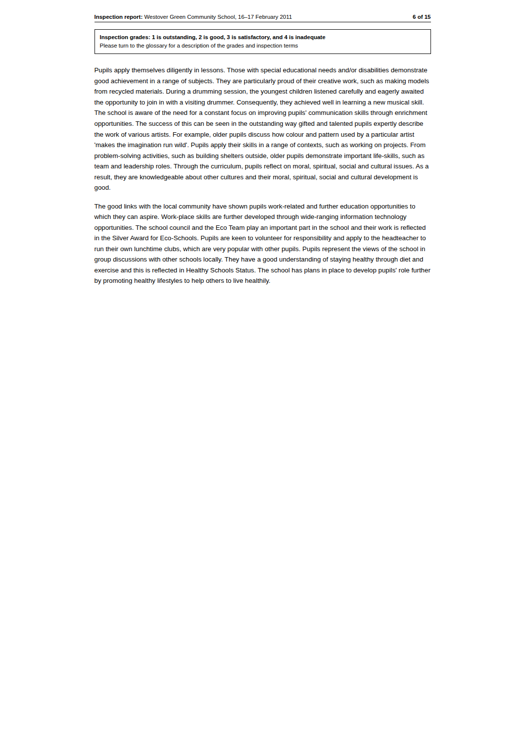Inspection report: Westover Green Community School, 16–17 February 2011
6 of 15
Inspection grades: 1 is outstanding, 2 is good, 3 is satisfactory, and 4 is inadequate
Please turn to the glossary for a description of the grades and inspection terms
Pupils apply themselves diligently in lessons. Those with special educational needs and/or disabilities demonstrate good achievement in a range of subjects. They are particularly proud of their creative work, such as making models from recycled materials. During a drumming session, the youngest children listened carefully and eagerly awaited the opportunity to join in with a visiting drummer. Consequently, they achieved well in learning a new musical skill. The school is aware of the need for a constant focus on improving pupils' communication skills through enrichment opportunities. The success of this can be seen in the outstanding way gifted and talented pupils expertly describe the work of various artists. For example, older pupils discuss how colour and pattern used by a particular artist 'makes the imagination run wild'. Pupils apply their skills in a range of contexts, such as working on projects. From problem-solving activities, such as building shelters outside, older pupils demonstrate important life-skills, such as team and leadership roles. Through the curriculum, pupils reflect on moral, spiritual, social and cultural issues. As a result, they are knowledgeable about other cultures and their moral, spiritual, social and cultural development is good.
The good links with the local community have shown pupils work-related and further education opportunities to which they can aspire. Work-place skills are further developed through wide-ranging information technology opportunities. The school council and the Eco Team play an important part in the school and their work is reflected in the Silver Award for Eco-Schools. Pupils are keen to volunteer for responsibility and apply to the headteacher to run their own lunchtime clubs, which are very popular with other pupils. Pupils represent the views of the school in group discussions with other schools locally. They have a good understanding of staying healthy through diet and exercise and this is reflected in Healthy Schools Status. The school has plans in place to develop pupils' role further by promoting healthy lifestyles to help others to live healthily.